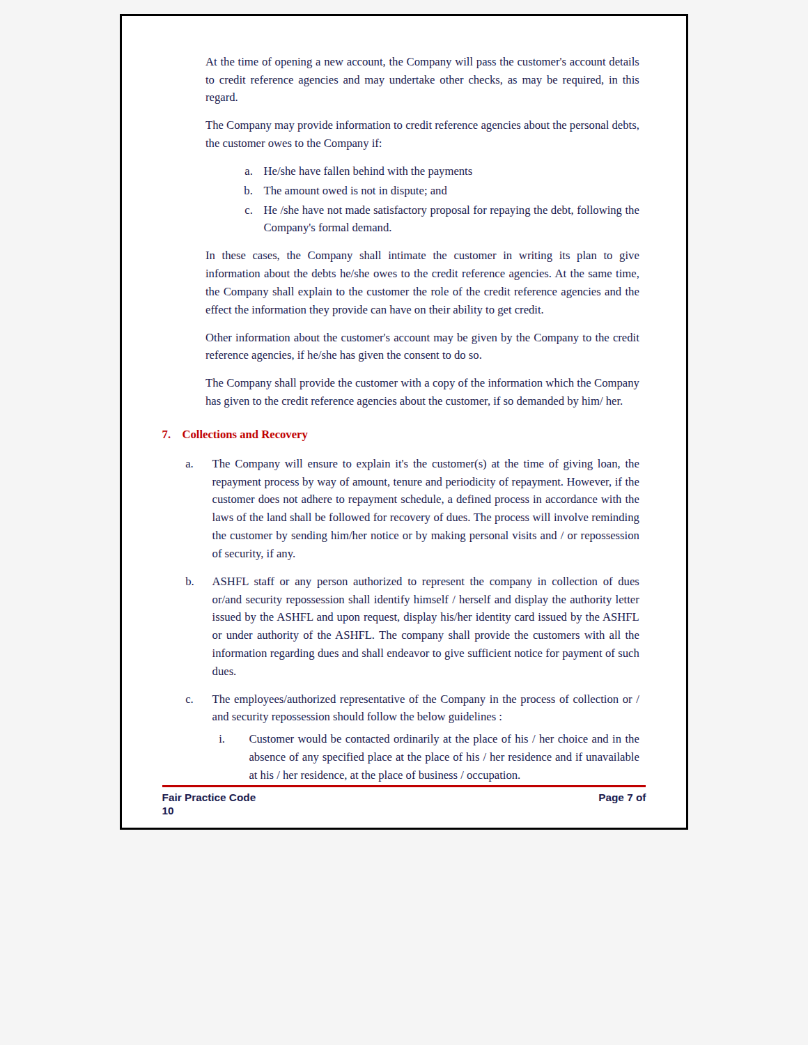At the time of opening a new account, the Company will pass the customer's account details to credit reference agencies and may undertake other checks, as may be required, in this regard.
The Company may provide information to credit reference agencies about the personal debts, the customer owes to the Company if:
He/she have fallen behind with the payments
The amount owed is not in dispute; and
He /she have not made satisfactory proposal for repaying the debt, following the Company's formal demand.
In these cases, the Company shall intimate the customer in writing its plan to give information about the debts he/she owes to the credit reference agencies. At the same time, the Company shall explain to the customer the role of the credit reference agencies and the effect the information they provide can have on their ability to get credit.
Other information about the customer's account may be given by the Company to the credit reference agencies, if he/she has given the consent to do so.
The Company shall provide the customer with a copy of the information which the Company has given to the credit reference agencies about the customer, if so demanded by him/ her.
7. Collections and Recovery
The Company will ensure to explain it's the customer(s) at the time of giving loan, the repayment process by way of amount, tenure and periodicity of repayment. However, if the customer does not adhere to repayment schedule, a defined process in accordance with the laws of the land shall be followed for recovery of dues. The process will involve reminding the customer by sending him/her notice or by making personal visits and / or repossession of security, if any.
ASHFL staff or any person authorized to represent the company in collection of dues or/and security repossession shall identify himself / herself and display the authority letter issued by the ASHFL and upon request, display his/her identity card issued by the ASHFL or under authority of the ASHFL. The company shall provide the customers with all the information regarding dues and shall endeavor to give sufficient notice for payment of such dues.
The employees/authorized representative of the Company in the process of collection or / and security repossession should follow the below guidelines :
Customer would be contacted ordinarily at the place of his / her choice and in the absence of any specified place at the place of his / her residence and if unavailable at his / her residence, at the place of business / occupation.
Fair Practice Code Page 7 of
10